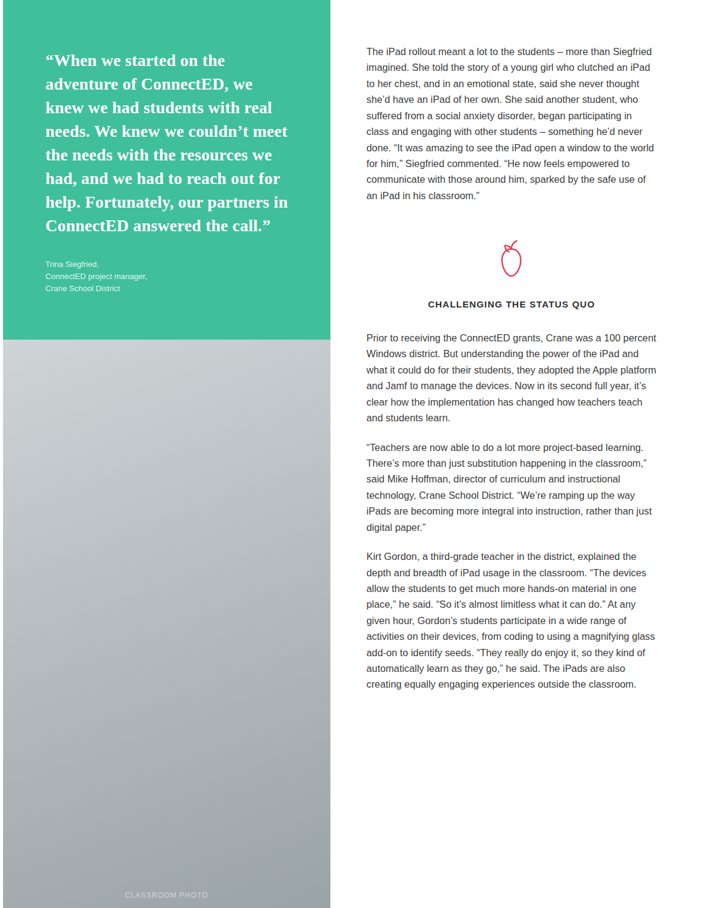“When we started on the adventure of ConnectED, we knew we had students with real needs. We knew we couldn’t meet the needs with the resources we had, and we had to reach out for help. Fortunately, our partners in ConnectED answered the call.”
Trina Siegfried,
ConnectED project manager,
Crane School District
Classroom photo
The iPad rollout meant a lot to the students – more than Siegfried imagined. She told the story of a young girl who clutched an iPad to her chest, and in an emotional state, said she never thought she’d have an iPad of her own. She said another student, who suffered from a social anxiety disorder, began participating in class and engaging with other students – something he’d never done. “It was amazing to see the iPad open a window to the world for him,” Siegfried commented. “He now feels empowered to communicate with those around him, sparked by the safe use of an iPad in his classroom.”
Challenging the Status Quo
Prior to receiving the ConnectED grants, Crane was a 100 percent Windows district. But understanding the power of the iPad and what it could do for their students, they adopted the Apple platform and Jamf to manage the devices. Now in its second full year, it’s clear how the implementation has changed how teachers teach and students learn.
“Teachers are now able to do a lot more project-based learning. There’s more than just substitution happening in the classroom,” said Mike Hoffman, director of curriculum and instructional technology, Crane School District. “We’re ramping up the way iPads are becoming more integral into instruction, rather than just digital paper.”
Kirt Gordon, a third-grade teacher in the district, explained the depth and breadth of iPad usage in the classroom. “The devices allow the students to get much more hands-on material in one place,” he said. “So it’s almost limitless what it can do.” At any given hour, Gordon’s students participate in a wide range of activities on their devices, from coding to using a magnifying glass add-on to identify seeds. “They really do enjoy it, so they kind of automatically learn as they go,” he said. The iPads are also creating equally engaging experiences outside the classroom.